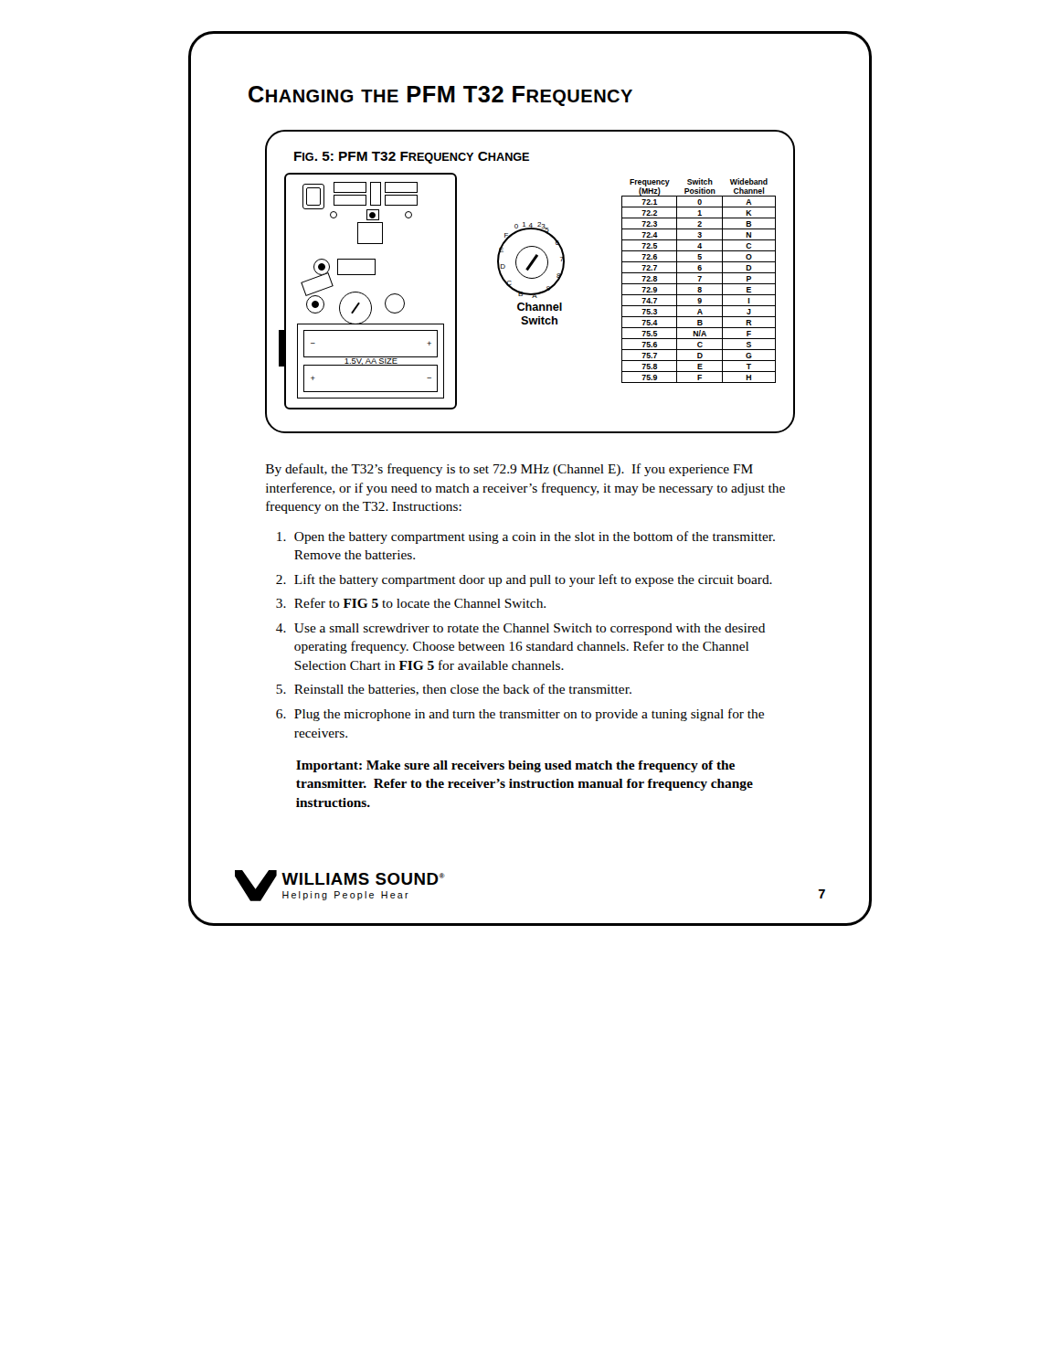CHANGING THE PFM T32 FREQUENCY
FIG. 5: PFM T32 FREQUENCY CHANGE
−+
1.5V, AA SIZE
+−
4 5 6 7 8 9 A B C D E F 0 1 2 3
Channel
Switch
| Frequency (MHz) | Switch Position | Wideband Channel |
| 72.1 | 0 | A |
| 72.2 | 1 | K |
| 72.3 | 2 | B |
| 72.4 | 3 | N |
| 72.5 | 4 | C |
| 72.6 | 5 | O |
| 72.7 | 6 | D |
| 72.8 | 7 | P |
| 72.9 | 8 | E |
| 74.7 | 9 | I |
| 75.3 | A | J |
| 75.4 | B | R |
| 75.5 | N/A | F |
| 75.6 | C | S |
| 75.7 | D | G |
| 75.8 | E | T |
| 75.9 | F | H |
By default, the T32’s frequency is to set 72.9 MHz (Channel E). If you experience FM interference, or if you need to match a receiver’s frequency, it may be necessary to adjust the frequency on the T32. Instructions:
Open the battery compartment using a coin in the slot in the bottom of the transmitter. Remove the batteries.
Lift the battery compartment door up and pull to your left to expose the circuit board.
Refer to FIG 5 to locate the Channel Switch.
Use a small screwdriver to rotate the Channel Switch to correspond with the desired operating frequency. Choose between 16 standard channels. Refer to the Channel Selection Chart in FIG 5 for available channels.
Reinstall the batteries, then close the back of the transmitter.
Plug the microphone in and turn the transmitter on to provide a tuning signal for the receivers.
Important: Make sure all receivers being used match the frequency of the transmitter. Refer to the receiver’s instruction manual for frequency change instructions.
WILLIAMS SOUND®
Helping People Hear
7